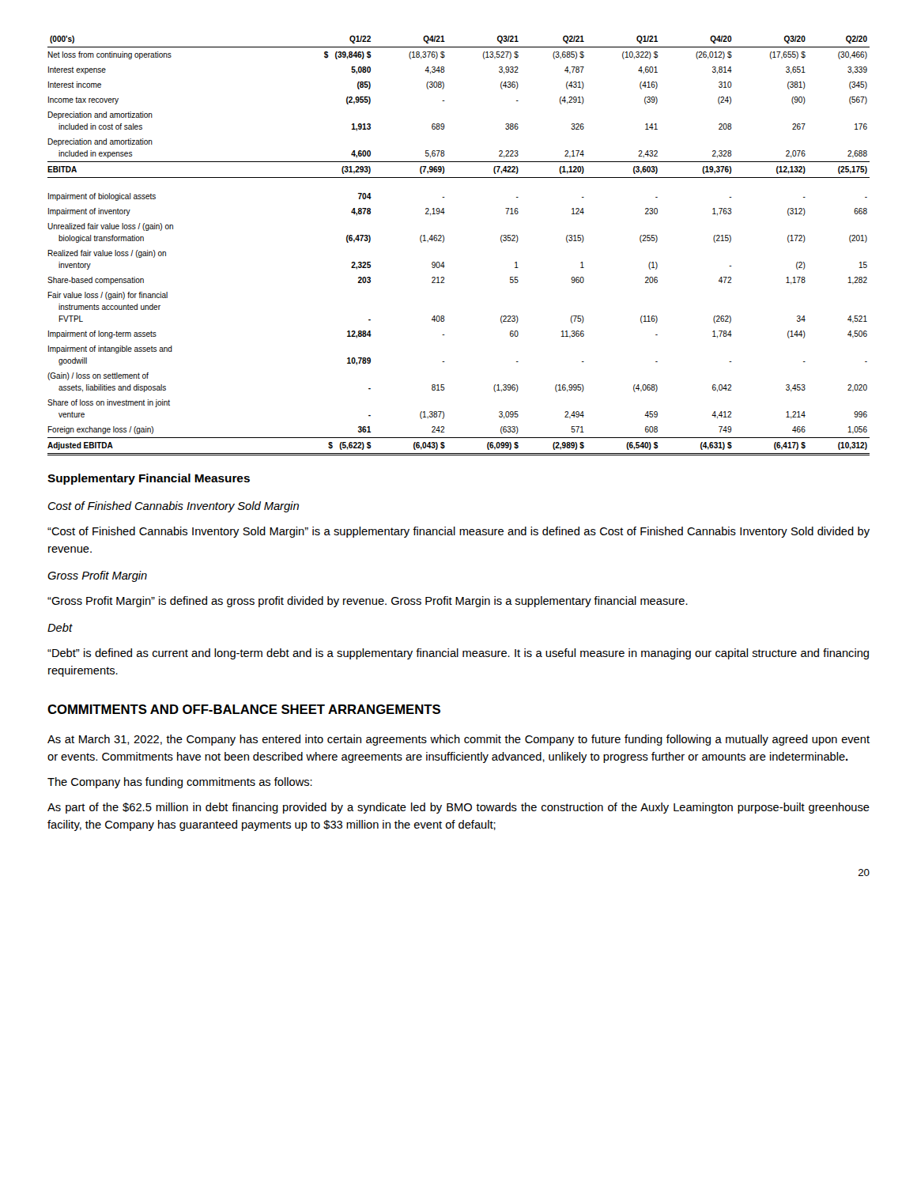| (000's) | Q1/22 | Q4/21 | Q3/21 | Q2/21 | Q1/21 | Q4/20 | Q3/20 | Q2/20 |
| --- | --- | --- | --- | --- | --- | --- | --- | --- |
| Net loss from continuing operations | $ (39,846) $ | (18,376) $ | (13,527) $ | (3,685) $ | (10,322) $ | (26,012) $ | (17,655) $ | (30,466) |
| Interest expense | 5,080 | 4,348 | 3,932 | 4,787 | 4,601 | 3,814 | 3,651 | 3,339 |
| Interest income | (85) | (308) | (436) | (431) | (416) | 310 | (381) | (345) |
| Income tax recovery | (2,955) | - | - | (4,291) | (39) | (24) | (90) | (567) |
| Depreciation and amortization included in cost of sales | 1,913 | 689 | 386 | 326 | 141 | 208 | 267 | 176 |
| Depreciation and amortization included in expenses | 4,600 | 5,678 | 2,223 | 2,174 | 2,432 | 2,328 | 2,076 | 2,688 |
| EBITDA | (31,293) | (7,969) | (7,422) | (1,120) | (3,603) | (19,376) | (12,132) | (25,175) |
| Impairment of biological assets | 704 | - | - | - | - | - | - | - |
| Impairment of inventory | 4,878 | 2,194 | 716 | 124 | 230 | 1,763 | (312) | 668 |
| Unrealized fair value loss / (gain) on biological transformation | (6,473) | (1,462) | (352) | (315) | (255) | (215) | (172) | (201) |
| Realized fair value loss / (gain) on inventory | 2,325 | 904 | 1 | 1 | (1) | - | (2) | 15 |
| Share-based compensation | 203 | 212 | 55 | 960 | 206 | 472 | 1,178 | 1,282 |
| Fair value loss / (gain) for financial instruments accounted under FVTPL | - | 408 | (223) | (75) | (116) | (262) | 34 | 4,521 |
| Impairment of long-term assets | 12,884 | - | 60 | 11,366 | - | 1,784 | (144) | 4,506 |
| Impairment of intangible assets and goodwill | 10,789 | - | - | - | - | - | - | - |
| (Gain) / loss on settlement of assets, liabilities and disposals | - | 815 | (1,396) | (16,995) | (4,068) | 6,042 | 3,453 | 2,020 |
| Share of loss on investment in joint venture | - | (1,387) | 3,095 | 2,494 | 459 | 4,412 | 1,214 | 996 |
| Foreign exchange loss / (gain) | 361 | 242 | (633) | 571 | 608 | 749 | 466 | 1,056 |
| Adjusted EBITDA | $ (5,622) $ | (6,043) $ | (6,099) $ | (2,989) $ | (6,540) $ | (4,631) $ | (6,417) $ | (10,312) |
Supplementary Financial Measures
Cost of Finished Cannabis Inventory Sold Margin
“Cost of Finished Cannabis Inventory Sold Margin” is a supplementary financial measure and is defined as Cost of Finished Cannabis Inventory Sold divided by revenue.
Gross Profit Margin
“Gross Profit Margin” is defined as gross profit divided by revenue. Gross Profit Margin is a supplementary financial measure.
Debt
“Debt” is defined as current and long-term debt and is a supplementary financial measure. It is a useful measure in managing our capital structure and financing requirements.
COMMITMENTS AND OFF-BALANCE SHEET ARRANGEMENTS
As at March 31, 2022, the Company has entered into certain agreements which commit the Company to future funding following a mutually agreed upon event or events. Commitments have not been described where agreements are insufficiently advanced, unlikely to progress further or amounts are indeterminable.
The Company has funding commitments as follows:
As part of the $62.5 million in debt financing provided by a syndicate led by BMO towards the construction of the Auxly Leamington purpose-built greenhouse facility, the Company has guaranteed payments up to $33 million in the event of default;
20